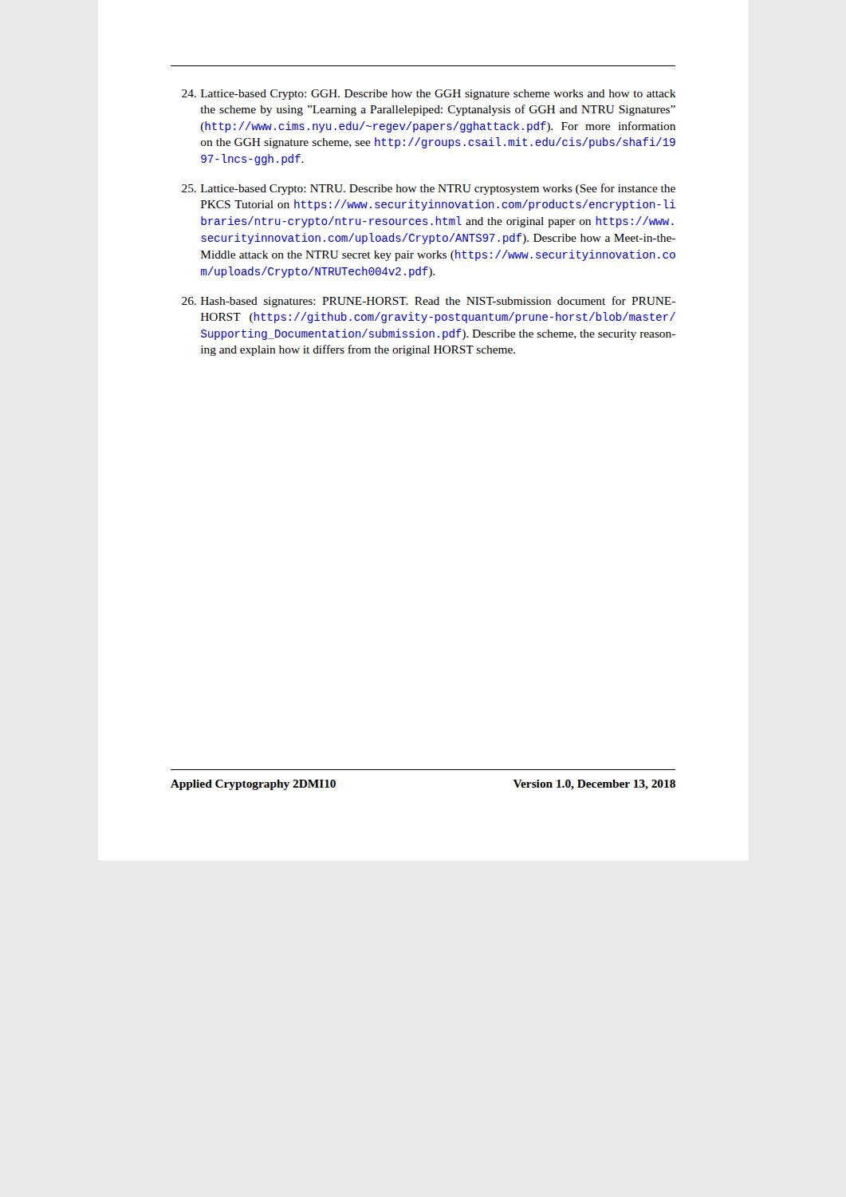Lattice-based Crypto: GGH. Describe how the GGH signature scheme works and how to attack the scheme by using ”Learning a Parallelepiped: Cyptanalysis of GGH and NTRU Signatures” (http://www.cims.nyu.edu/~regev/papers/gghattack.pdf). For more information on the GGH signature scheme, see http://groups.csail.mit.edu/cis/pubs/shafi/1997-lncs-ggh.pdf.
Lattice-based Crypto: NTRU. Describe how the NTRU cryptosystem works (See for instance the PKCS Tutorial on https://www.securityinnovation.com/products/encryption-libraries/ntru-crypto/ntru-resources.html and the original paper on https://www.securityinnovation.com/uploads/Crypto/ANTS97.pdf). Describe how a Meet-in-the-Middle attack on the NTRU secret key pair works (https://www.securityinnovation.com/uploads/Crypto/NTRUTech004v2.pdf).
Hash-based signatures: PRUNE-HORST. Read the NIST-submission document for PRUNE-HORST (https://github.com/gravity-postquantum/prune-horst/blob/master/Supporting_Documentation/submission.pdf). Describe the scheme, the security reasoning and explain how it differs from the original HORST scheme.
Applied Cryptography 2DMI10 Version 1.0, December 13, 2018